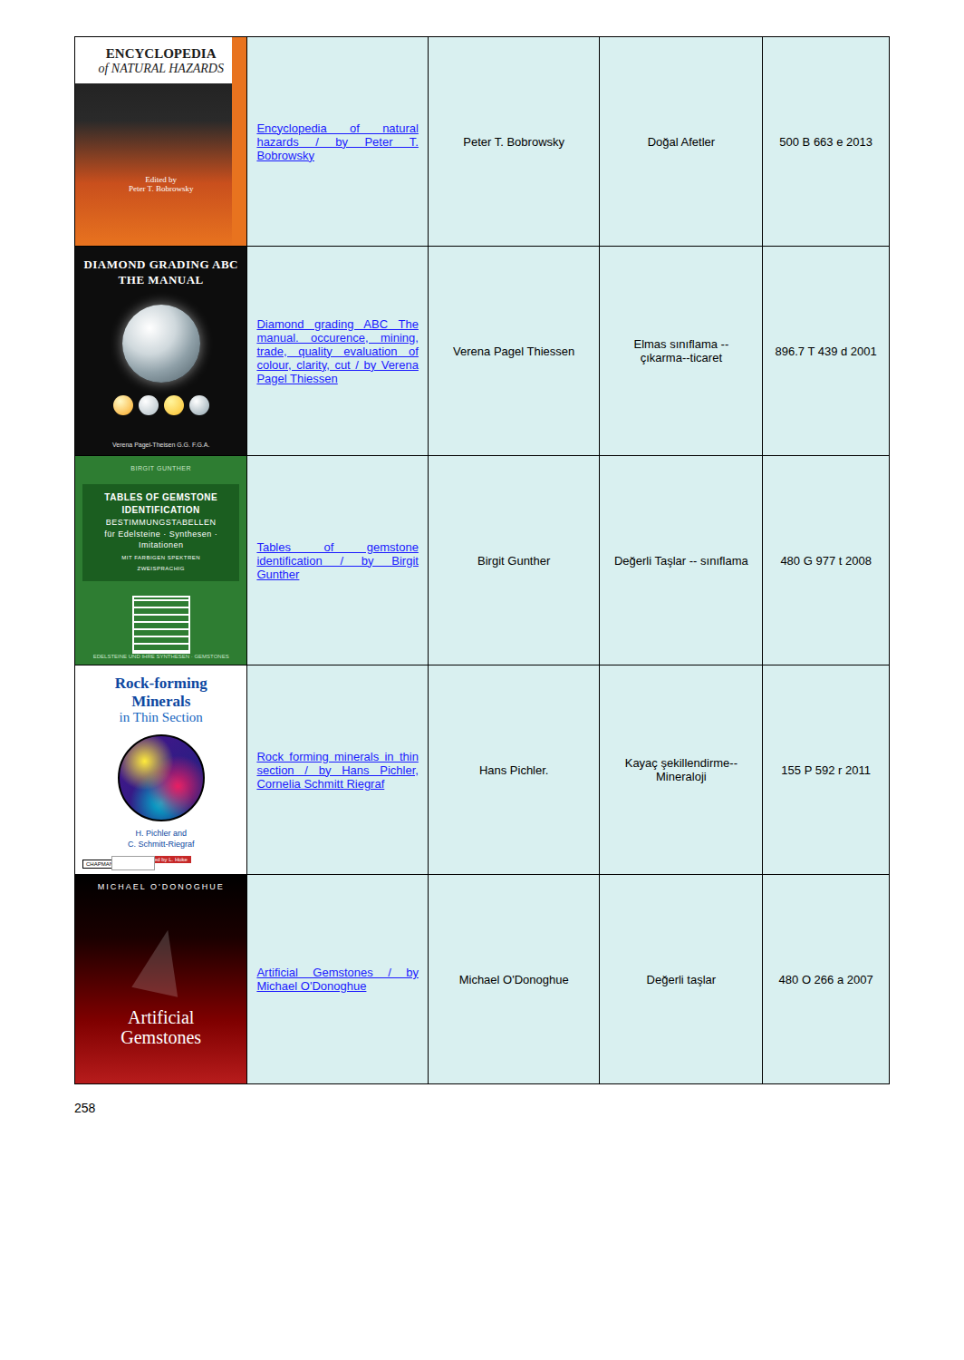| ENCYCLOPEDIA of NATURAL HAZARDS Edited by Peter T. Bobrowsky | Encyclopedia of natural hazards / by Peter T. Bobrowsky | Peter T. Bobrowsky | Doğal Afetler | 500 B 663 e 2013 |
| DIAMOND GRADING ABC THE MANUAL Verena Pagel-Theisen G.G. F.G.A. | Diamond grading ABC The manual. occurence, mining, trade, quality evaluation of colour, clarity, cut / by Verena Pagel Thiessen | Verena Pagel Thiessen | Elmas sınıflama -- çıkarma--ticaret | 896.7 T 439 d 2001 |
| BIRGIT GUNTHER TABLES OF GEMSTONE IDENTIFICATION BESTIMMUNGSTABELLEN für Edelsteine · Synthesen · Imitationen MIT FARBIGEN SPEKTREN ZWEISPRACHIG EDELSTEINE UND IHRE SYNTHESEN · GEMSTONES | Tables of gemstone identification / by Birgit Gunther | Birgit Gunther | Değerli Taşlar -- sınıflama | 480 G 977 t 2008 |
| Rock-forming Minerals in Thin Section H. Pichler and C. Schmitt-Riegraf Translated by L. Hoke CHAPMAN & HALL | Rock forming minerals in thin section / by Hans Pichler, Cornelia Schmitt Riegraf | Hans Pichler. | Kayaç şekillendirme--Mineraloji | 155 P 592 r 2011 |
| MICHAEL O'DONOGHUE Artificial Gemstones | Artificial Gemstones / by Michael O'Donoghue | Michael O'Donoghue | Değerli taşlar | 480 O 266 a 2007 |
258